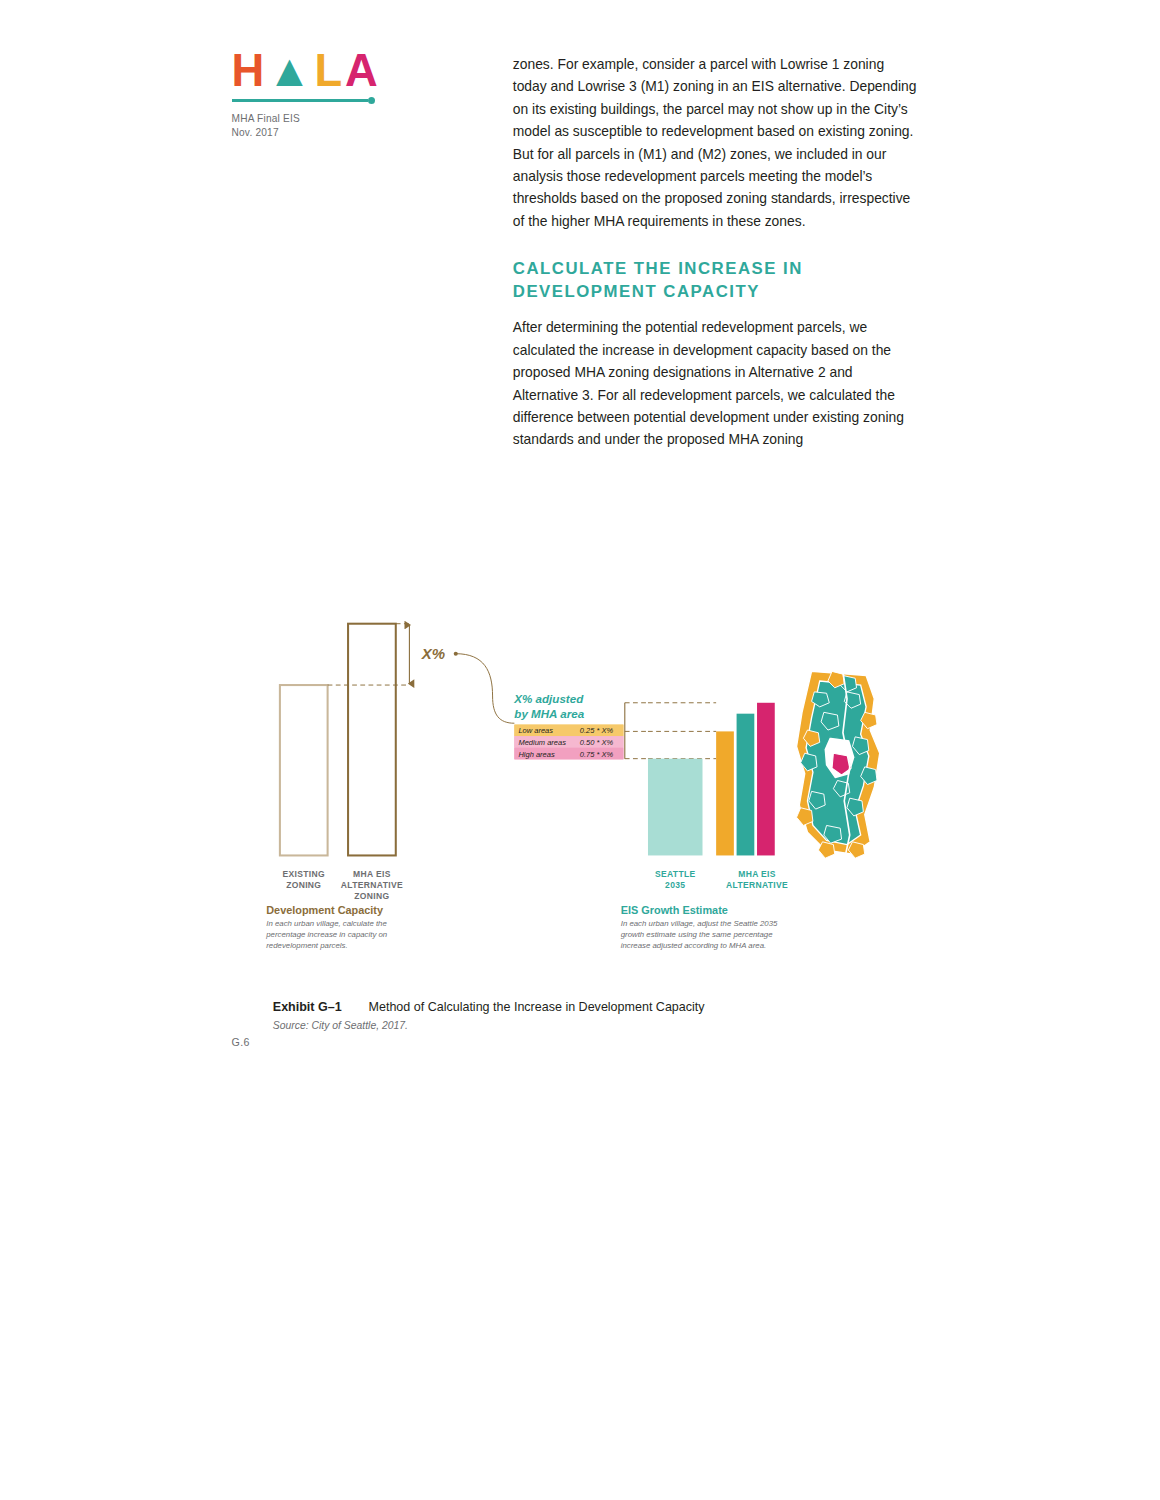H▲LA
MHA Final EIS
Nov. 2017
zones. For example, consider a parcel with Lowrise 1 zoning today and Lowrise 3 (M1) zoning in an EIS alternative. Depending on its existing buildings, the parcel may not show up in the City’s model as susceptible to redevelopment based on existing zoning. But for all parcels in (M1) and (M2) zones, we included in our analysis those redevelopment parcels meeting the model’s thresholds based on the proposed zoning standards, irrespective of the higher MHA requirements in these zones.
Calculate the Increase in
Development Capacity
After determining the potential redevelopment parcels, we calculated the increase in development capacity based on the proposed MHA zoning designations in Alternative 2 and Alternative 3. For all redevelopment parcels, we calculated the difference between potential development under existing zoning standards and under the proposed MHA zoning
X% X% adjusted by MHA area Low areas 0.25 * X% Medium areas 0.50 * X% High areas 0.75 * X% EXISTING ZONING MHA EIS ALTERNATIVE ZONING SEATTLE 2035 MHA EIS ALTERNATIVE Development Capacity In each urban village, calculate the percentage increase in capacity on redevelopment parcels. EIS Growth Estimate In each urban village, adjust the Seattle 2035 growth estimate using the same percentage increase adjusted according to MHA area.
Exhibit G–1 Method of Calculating the Increase in Development Capacity
Source: City of Seattle, 2017.
G.6